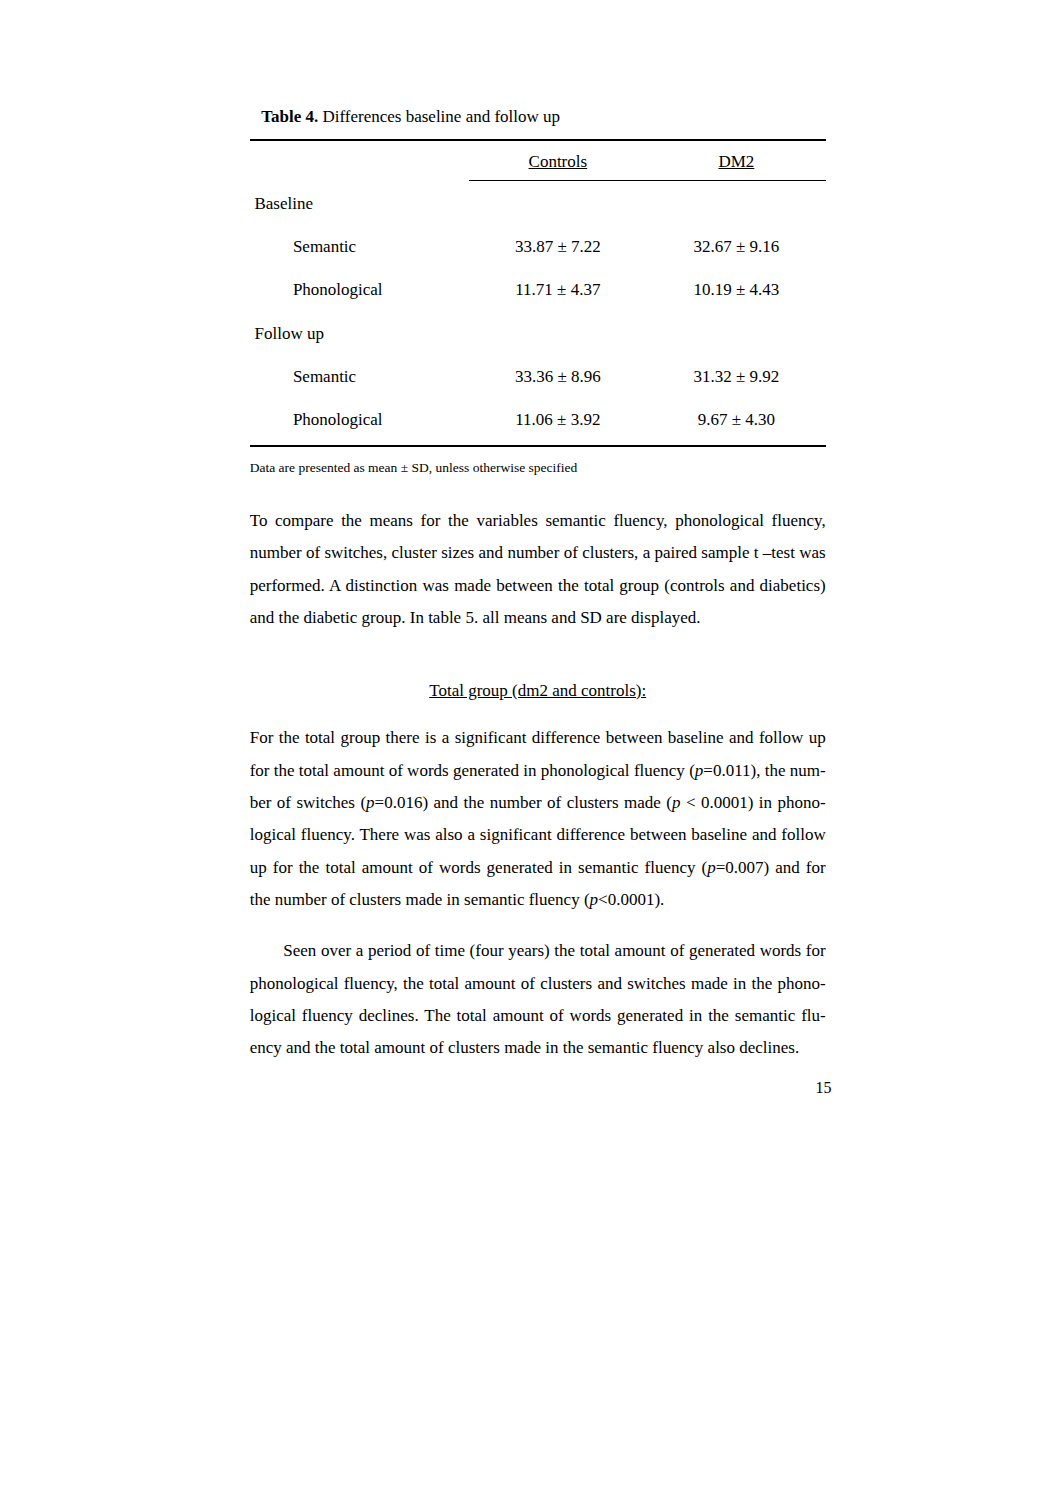Table 4. Differences baseline and follow up
| | Controls | DM2 |
| --- | --- | --- |
| Baseline |
| Semantic | 33.87 ± 7.22 | 32.67 ± 9.16 |
| Phonological | 11.71 ± 4.37 | 10.19 ± 4.43 |
| Follow up |
| Semantic | 33.36 ± 8.96 | 31.32 ± 9.92 |
| Phonological | 11.06 ± 3.92 | 9.67 ± 4.30 |
Data are presented as mean ± SD, unless otherwise specified
To compare the means for the variables semantic fluency, phonological fluency, number of switches, cluster sizes and number of clusters, a paired sample t –test was performed. A distinction was made between the total group (controls and diabetics) and the diabetic group. In table 5. all means and SD are displayed.
Total group (dm2 and controls):
For the total group there is a significant difference between baseline and follow up for the total amount of words generated in phonological fluency (p=0.011), the number of switches (p=0.016) and the number of clusters made (p < 0.0001) in phonological fluency. There was also a significant difference between baseline and follow up for the total amount of words generated in semantic fluency (p=0.007) and for the number of clusters made in semantic fluency (p<0.0001).
Seen over a period of time (four years) the total amount of generated words for phonological fluency, the total amount of clusters and switches made in the phonological fluency declines. The total amount of words generated in the semantic fluency and the total amount of clusters made in the semantic fluency also declines.
15